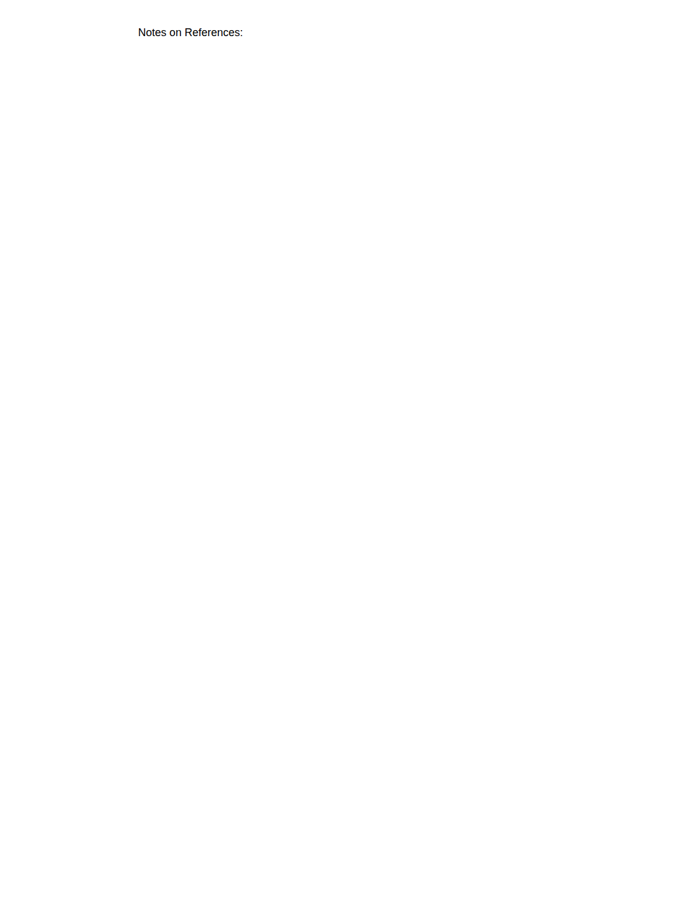Notes on References: